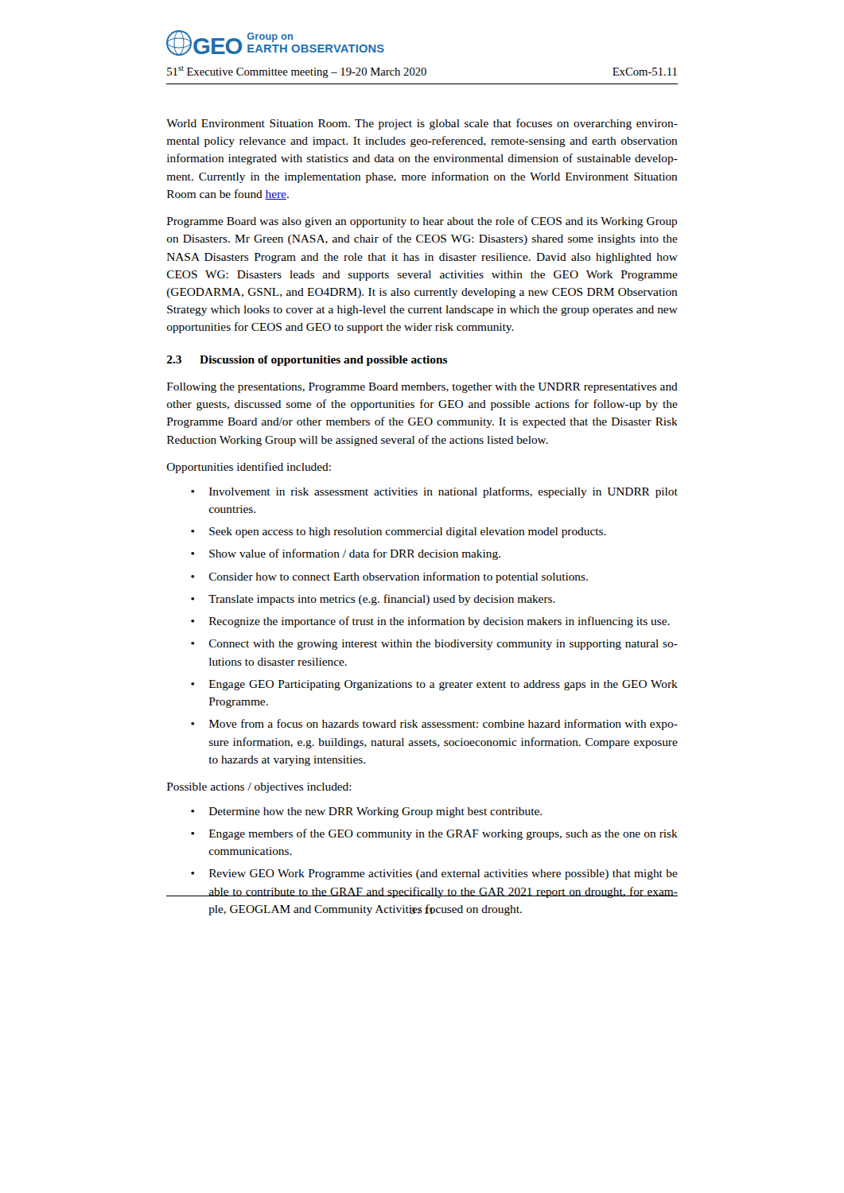GEO
Group on
EARTH OBSERVATIONS
51st Executive Committee meeting – 19-20 March 2020
ExCom-51.11
World Environment Situation Room. The project is global scale that focuses on overarching environmental policy relevance and impact. It includes geo-referenced, remote-sensing and earth observation information integrated with statistics and data on the environmental dimension of sustainable development. Currently in the implementation phase, more information on the World Environment Situation Room can be found here.
Programme Board was also given an opportunity to hear about the role of CEOS and its Working Group on Disasters. Mr Green (NASA, and chair of the CEOS WG: Disasters) shared some insights into the NASA Disasters Program and the role that it has in disaster resilience. David also highlighted how CEOS WG: Disasters leads and supports several activities within the GEO Work Programme (GEODARMA, GSNL, and EO4DRM). It is also currently developing a new CEOS DRM Observation Strategy which looks to cover at a high-level the current landscape in which the group operates and new opportunities for CEOS and GEO to support the wider risk community.
2.3 Discussion of opportunities and possible actions
Following the presentations, Programme Board members, together with the UNDRR representatives and other guests, discussed some of the opportunities for GEO and possible actions for follow-up by the Programme Board and/or other members of the GEO community. It is expected that the Disaster Risk Reduction Working Group will be assigned several of the actions listed below.
Opportunities identified included:
Involvement in risk assessment activities in national platforms, especially in UNDRR pilot countries.
Seek open access to high resolution commercial digital elevation model products.
Show value of information / data for DRR decision making.
Consider how to connect Earth observation information to potential solutions.
Translate impacts into metrics (e.g. financial) used by decision makers.
Recognize the importance of trust in the information by decision makers in influencing its use.
Connect with the growing interest within the biodiversity community in supporting natural solutions to disaster resilience.
Engage GEO Participating Organizations to a greater extent to address gaps in the GEO Work Programme.
Move from a focus on hazards toward risk assessment: combine hazard information with exposure information, e.g. buildings, natural assets, socioeconomic information. Compare exposure to hazards at varying intensities.
Possible actions / objectives included:
Determine how the new DRR Working Group might best contribute.
Engage members of the GEO community in the GRAF working groups, such as the one on risk communications.
Review GEO Work Programme activities (and external activities where possible) that might be able to contribute to the GRAF and specifically to the GAR 2021 report on drought, for example, GEOGLAM and Community Activities focused on drought.
3 / 11